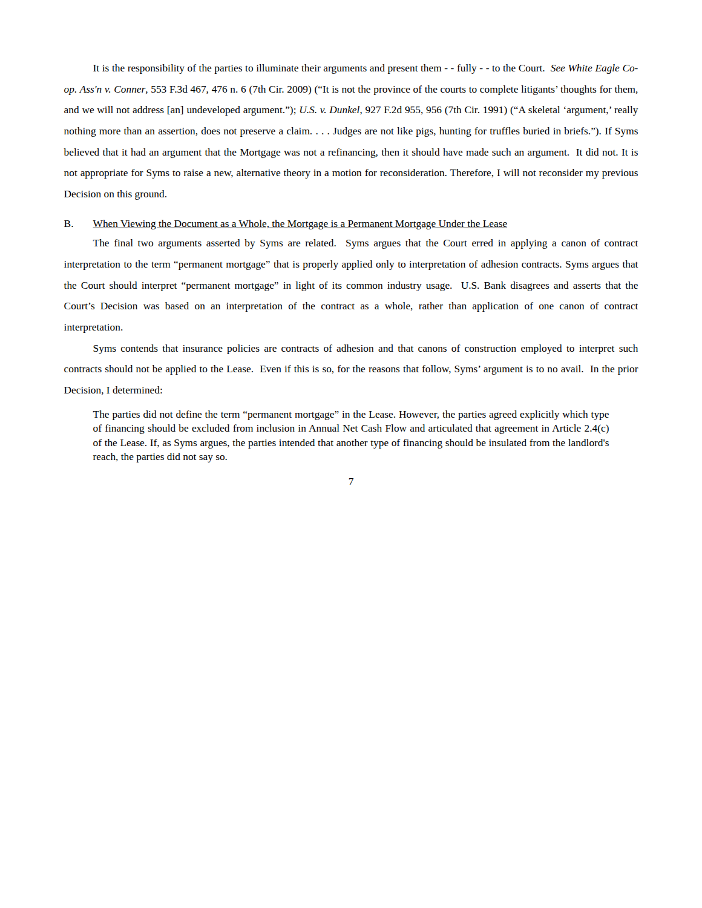It is the responsibility of the parties to illuminate their arguments and present them - - fully - - to the Court. See White Eagle Co-op. Ass'n v. Conner, 553 F.3d 467, 476 n. 6 (7th Cir. 2009) (“It is not the province of the courts to complete litigants’ thoughts for them, and we will not address [an] undeveloped argument.”); U.S. v. Dunkel, 927 F.2d 955, 956 (7th Cir. 1991) (“A skeletal ‘argument,’ really nothing more than an assertion, does not preserve a claim. . . . Judges are not like pigs, hunting for truffles buried in briefs.”). If Syms believed that it had an argument that the Mortgage was not a refinancing, then it should have made such an argument. It did not. It is not appropriate for Syms to raise a new, alternative theory in a motion for reconsideration. Therefore, I will not reconsider my previous Decision on this ground.
B. When Viewing the Document as a Whole, the Mortgage is a Permanent Mortgage Under the Lease
The final two arguments asserted by Syms are related. Syms argues that the Court erred in applying a canon of contract interpretation to the term “permanent mortgage” that is properly applied only to interpretation of adhesion contracts. Syms argues that the Court should interpret “permanent mortgage” in light of its common industry usage. U.S. Bank disagrees and asserts that the Court’s Decision was based on an interpretation of the contract as a whole, rather than application of one canon of contract interpretation.
Syms contends that insurance policies are contracts of adhesion and that canons of construction employed to interpret such contracts should not be applied to the Lease. Even if this is so, for the reasons that follow, Syms’ argument is to no avail. In the prior Decision, I determined:
The parties did not define the term “permanent mortgage” in the Lease. However, the parties agreed explicitly which type of financing should be excluded from inclusion in Annual Net Cash Flow and articulated that agreement in Article 2.4(c) of the Lease. If, as Syms argues, the parties intended that another type of financing should be insulated from the landlord's reach, the parties did not say so.
7